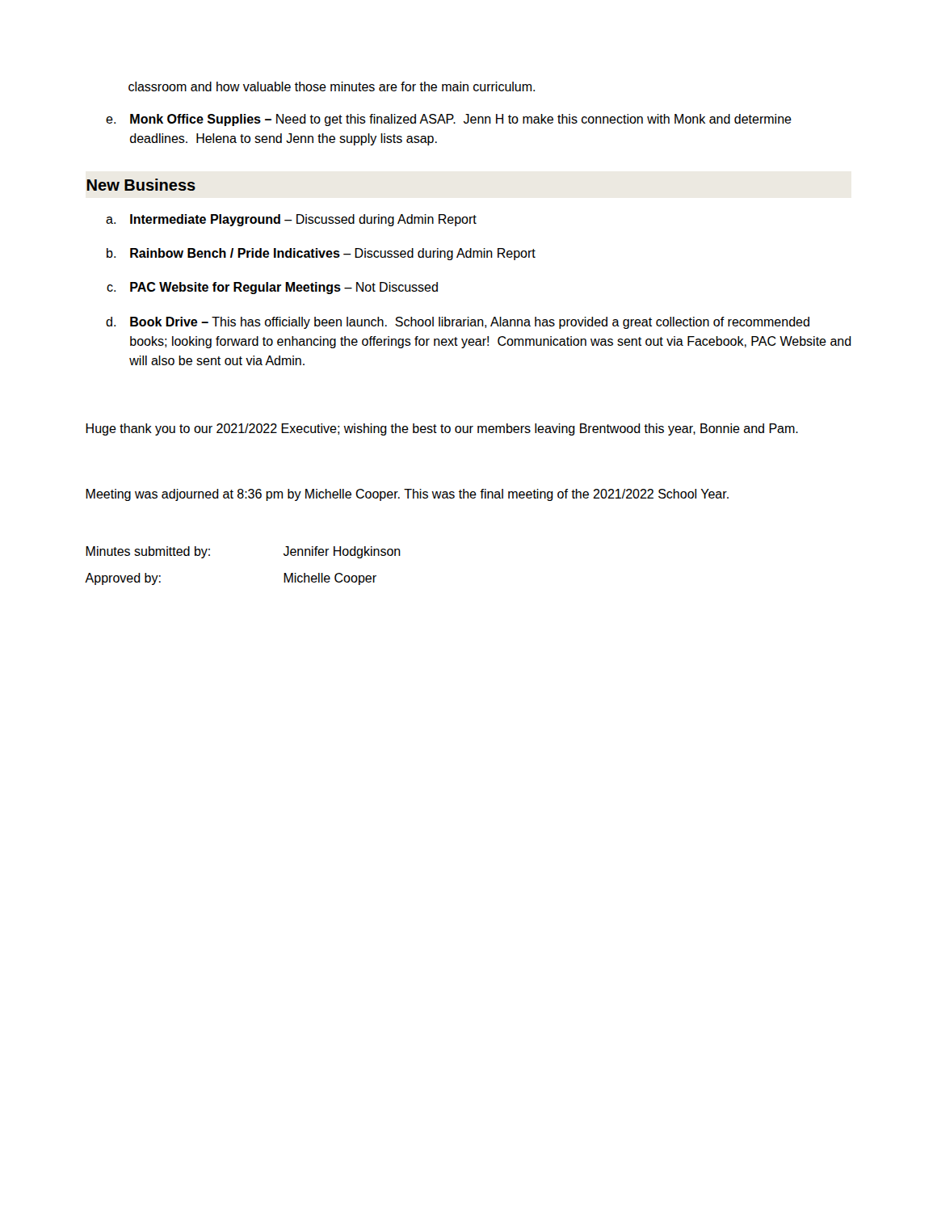classroom and how valuable those minutes are for the main curriculum.
Monk Office Supplies – Need to get this finalized ASAP. Jenn H to make this connection with Monk and determine deadlines. Helena to send Jenn the supply lists asap.
New Business
Intermediate Playground – Discussed during Admin Report
Rainbow Bench / Pride Indicatives – Discussed during Admin Report
PAC Website for Regular Meetings – Not Discussed
Book Drive – This has officially been launch. School librarian, Alanna has provided a great collection of recommended books; looking forward to enhancing the offerings for next year! Communication was sent out via Facebook, PAC Website and will also be sent out via Admin.
Huge thank you to our 2021/2022 Executive; wishing the best to our members leaving Brentwood this year, Bonnie and Pam.
Meeting was adjourned at 8:36 pm by Michelle Cooper. This was the final meeting of the 2021/2022 School Year.
Minutes submitted by: Jennifer Hodgkinson
Approved by: Michelle Cooper